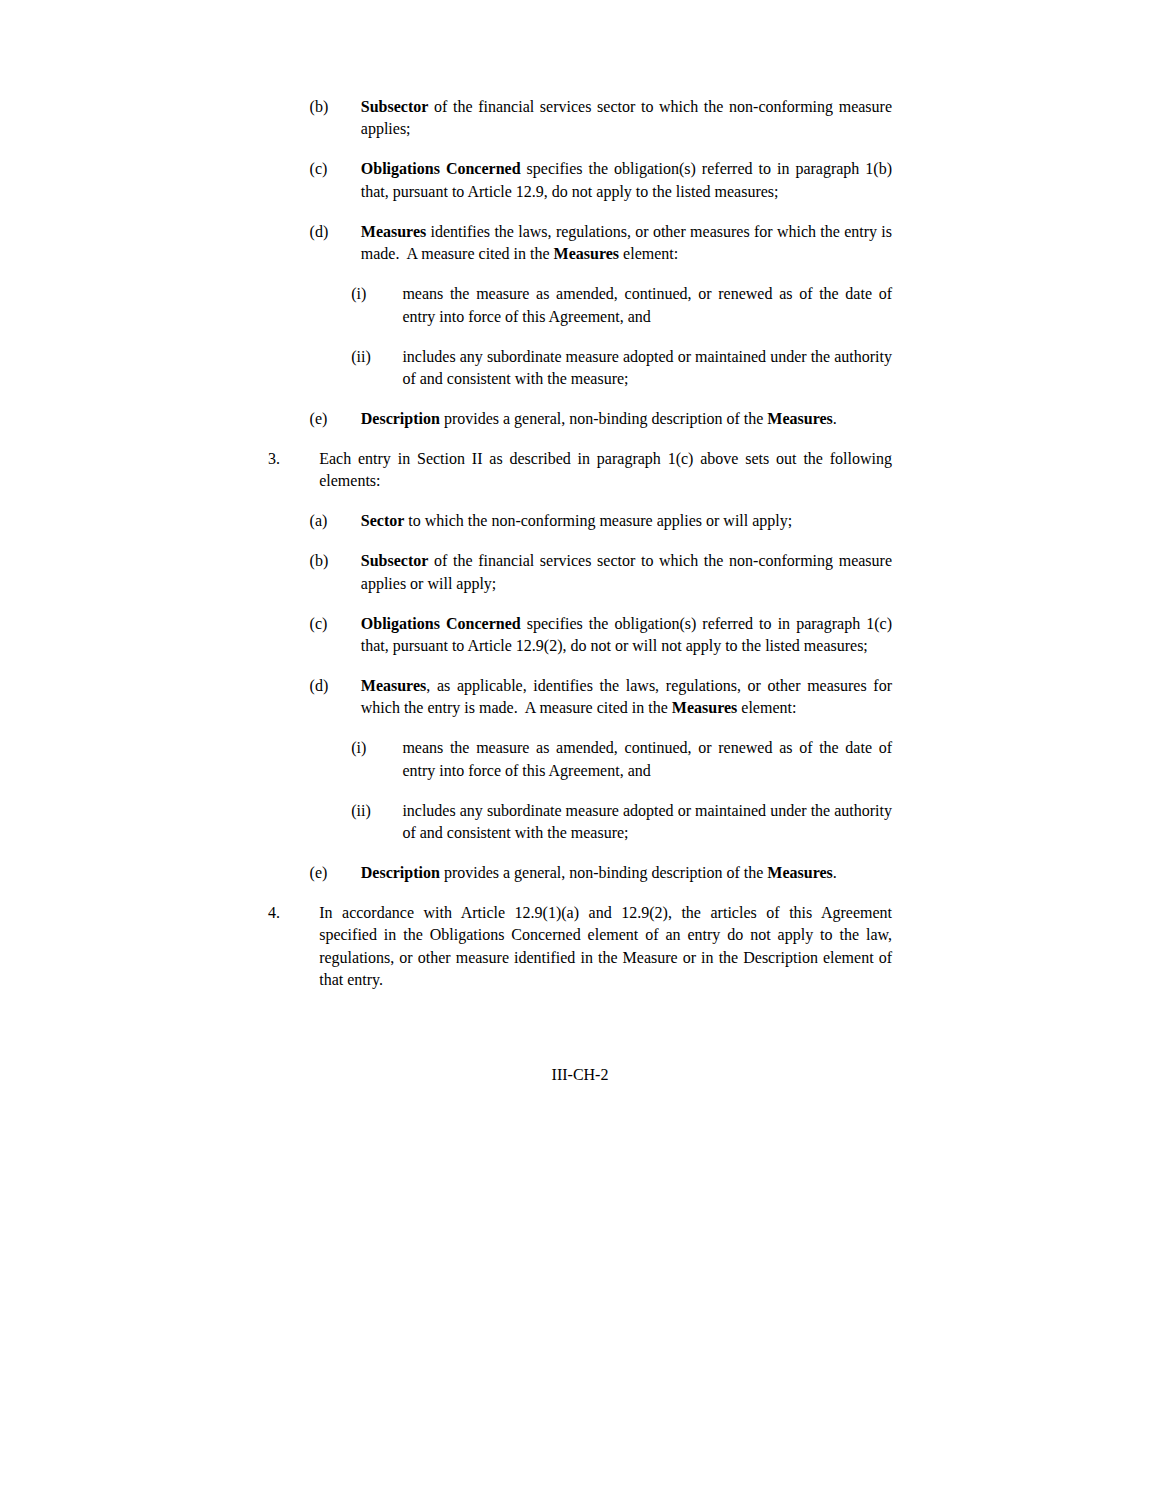(b)
Subsector of the financial services sector to which the non-conforming measure applies;
(c)
Obligations Concerned specifies the obligation(s) referred to in paragraph 1(b) that, pursuant to Article 12.9, do not apply to the listed measures;
(d)
Measures identifies the laws, regulations, or other measures for which the entry is made. A measure cited in the Measures element:
(i)
means the measure as amended, continued, or renewed as of the date of entry into force of this Agreement, and
(ii)
includes any subordinate measure adopted or maintained under the authority of and consistent with the measure;
(e)
Description provides a general, non-binding description of the Measures.
3.
Each entry in Section II as described in paragraph 1(c) above sets out the following elements:
(a)
Sector to which the non-conforming measure applies or will apply;
(b)
Subsector of the financial services sector to which the non-conforming measure applies or will apply;
(c)
Obligations Concerned specifies the obligation(s) referred to in paragraph 1(c) that, pursuant to Article 12.9(2), do not or will not apply to the listed measures;
(d)
Measures, as applicable, identifies the laws, regulations, or other measures for which the entry is made. A measure cited in the Measures element:
(i)
means the measure as amended, continued, or renewed as of the date of entry into force of this Agreement, and
(ii)
includes any subordinate measure adopted or maintained under the authority of and consistent with the measure;
(e)
Description provides a general, non-binding description of the Measures.
4.
In accordance with Article 12.9(1)(a) and 12.9(2), the articles of this Agreement specified in the Obligations Concerned element of an entry do not apply to the law, regulations, or other measure identified in the Measure or in the Description element of that entry.
III-CH-2